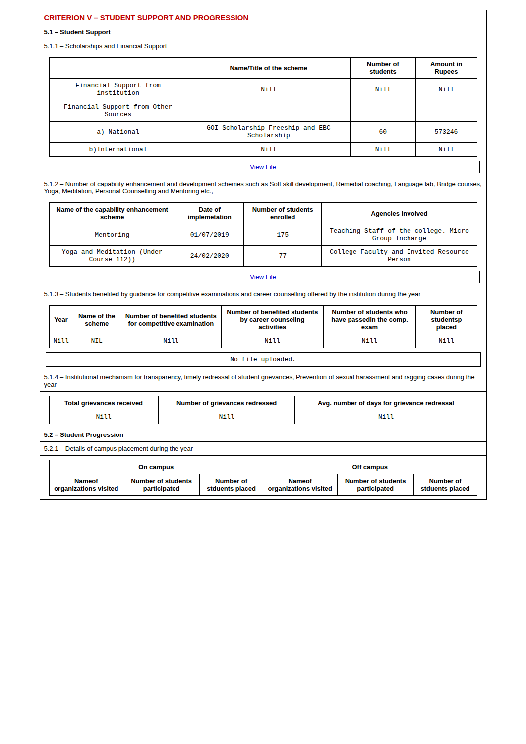CRITERION V – STUDENT SUPPORT AND PROGRESSION
5.1 – Student Support
5.1.1 – Scholarships and Financial Support
| | Name/Title of the scheme | Number of students | Amount in Rupees |
| --- | --- | --- | --- |
| Financial Support from institution | Nill | Nill | Nill |
| Financial Support from Other Sources | | | |
| a) National | GOI Scholarship Freeship and EBC Scholarship | 60 | 573246 |
| b)International | Nill | Nill | Nill |
View File
5.1.2 – Number of capability enhancement and development schemes such as Soft skill development, Remedial coaching, Language lab, Bridge courses, Yoga, Meditation, Personal Counselling and Mentoring etc.,
| Name of the capability enhancement scheme | Date of implemetation | Number of students enrolled | Agencies involved |
| --- | --- | --- | --- |
| Mentoring | 01/07/2019 | 175 | Teaching Staff of the college. Micro Group Incharge |
| Yoga and Meditation (Under Course 112)) | 24/02/2020 | 77 | College Faculty and Invited Resource Person |
View File
5.1.3 – Students benefited by guidance for competitive examinations and career counselling offered by the institution during the year
| Year | Name of the scheme | Number of benefited students for competitive examination | Number of benefited students by career counseling activities | Number of students who have passedin the comp. exam | Number of studentsp placed |
| --- | --- | --- | --- | --- | --- |
| Nill | NIL | Nill | Nill | Nill | Nill |
No file uploaded.
5.1.4 – Institutional mechanism for transparency, timely redressal of student grievances, Prevention of sexual harassment and ragging cases during the year
| Total grievances received | Number of grievances redressed | Avg. number of days for grievance redressal |
| --- | --- | --- |
| Nill | Nill | Nill |
5.2 – Student Progression
5.2.1 – Details of campus placement during the year
| On campus | Off campus |
| --- | --- |
| Nameof organizations visited | Number of students participated | Number of stduents placed | Nameof organizations visited | Number of students participated | Number of stduents placed |